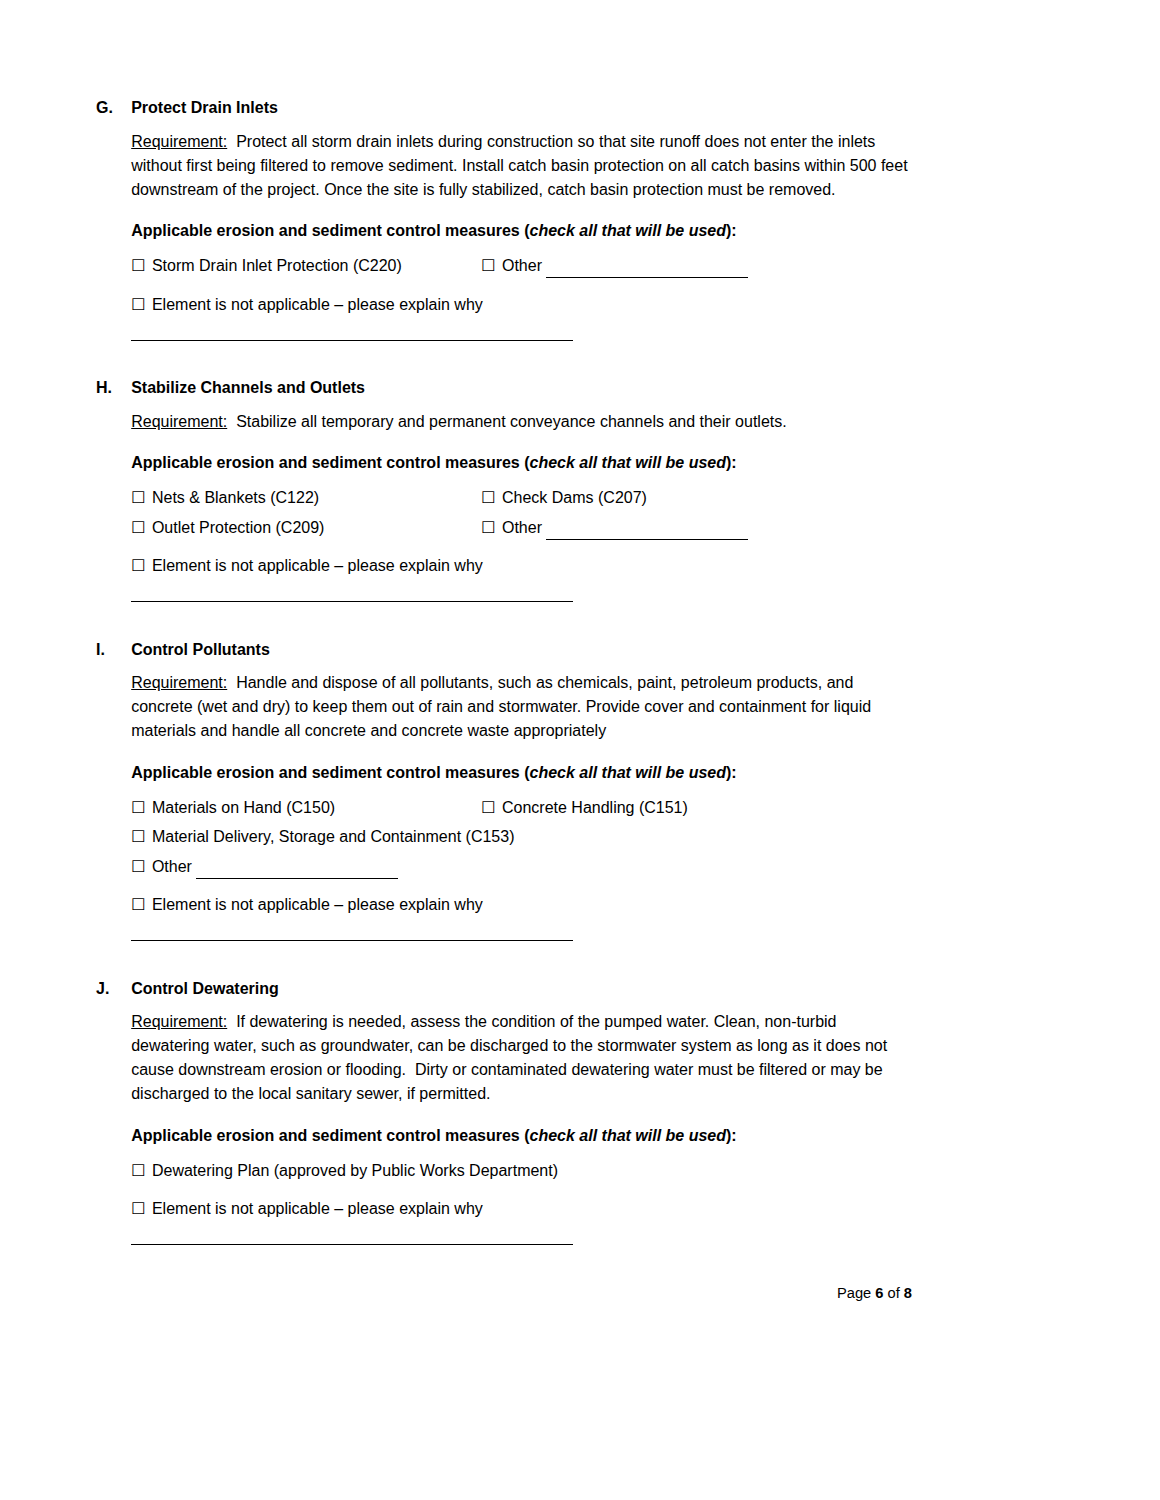G. Protect Drain Inlets
Requirement: Protect all storm drain inlets during construction so that site runoff does not enter the inlets without first being filtered to remove sediment. Install catch basin protection on all catch basins within 500 feet downstream of the project. Once the site is fully stabilized, catch basin protection must be removed.
Applicable erosion and sediment control measures (check all that will be used):
☐Storm Drain Inlet Protection (C220) ☐Other
☐Element is not applicable – please explain why
H. Stabilize Channels and Outlets
Requirement: Stabilize all temporary and permanent conveyance channels and their outlets.
Applicable erosion and sediment control measures (check all that will be used):
☐Nets & Blankets (C122) ☐Check Dams (C207)
☐Outlet Protection (C209) ☐Other
☐Element is not applicable – please explain why
I. Control Pollutants
Requirement: Handle and dispose of all pollutants, such as chemicals, paint, petroleum products, and concrete (wet and dry) to keep them out of rain and stormwater. Provide cover and containment for liquid materials and handle all concrete and concrete waste appropriately
Applicable erosion and sediment control measures (check all that will be used):
☐Materials on Hand (C150) ☐Concrete Handling (C151)
☐Material Delivery, Storage and Containment (C153)
☐Other
☐Element is not applicable – please explain why
J. Control Dewatering
Requirement: If dewatering is needed, assess the condition of the pumped water. Clean, non-turbid dewatering water, such as groundwater, can be discharged to the stormwater system as long as it does not cause downstream erosion or flooding. Dirty or contaminated dewatering water must be filtered or may be discharged to the local sanitary sewer, if permitted.
Applicable erosion and sediment control measures (check all that will be used):
☐Dewatering Plan (approved by Public Works Department)
☐Element is not applicable – please explain why
Page 6 of 8